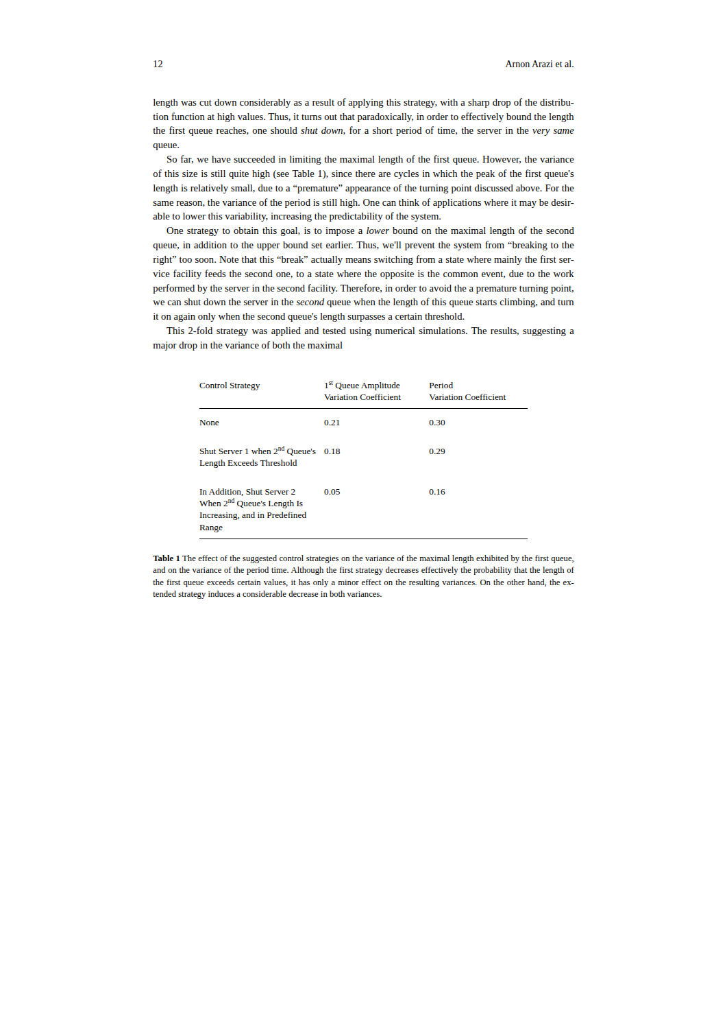12 Arnon Arazi et al.
length was cut down considerably as a result of applying this strategy, with a sharp drop of the distribution function at high values. Thus, it turns out that paradoxically, in order to effectively bound the length the first queue reaches, one should shut down, for a short period of time, the server in the very same queue.
So far, we have succeeded in limiting the maximal length of the first queue. However, the variance of this size is still quite high (see Table 1), since there are cycles in which the peak of the first queue's length is relatively small, due to a “premature” appearance of the turning point discussed above. For the same reason, the variance of the period is still high. One can think of applications where it may be desirable to lower this variability, increasing the predictability of the system.
One strategy to obtain this goal, is to impose a lower bound on the maximal length of the second queue, in addition to the upper bound set earlier. Thus, we'll prevent the system from “breaking to the right” too soon. Note that this “break” actually means switching from a state where mainly the first service facility feeds the second one, to a state where the opposite is the common event, due to the work performed by the server in the second facility. Therefore, in order to avoid the a premature turning point, we can shut down the server in the second queue when the length of this queue starts climbing, and turn it on again only when the second queue's length surpasses a certain threshold.
This 2-fold strategy was applied and tested using numerical simulations. The results, suggesting a major drop in the variance of both the maximal
| Control Strategy | 1 st Queue Amplitude Variation Coefficient | Period Variation Coefficient |
| --- | --- | --- |
| None | 0.21 | 0.30 |
| Shut Server 1 when 2 nd Queue's Length Exceeds Threshold | 0.18 | 0.29 |
| In Addition, Shut Server 2 When 2 nd Queue's Length Is Increasing, and in Predefined Range | 0.05 | 0.16 |
Table 1 The effect of the suggested control strategies on the variance of the maximal length exhibited by the first queue, and on the variance of the period time. Although the first strategy decreases effectively the probability that the length of the first queue exceeds certain values, it has only a minor effect on the resulting variances. On the other hand, the extended strategy induces a considerable decrease in both variances.